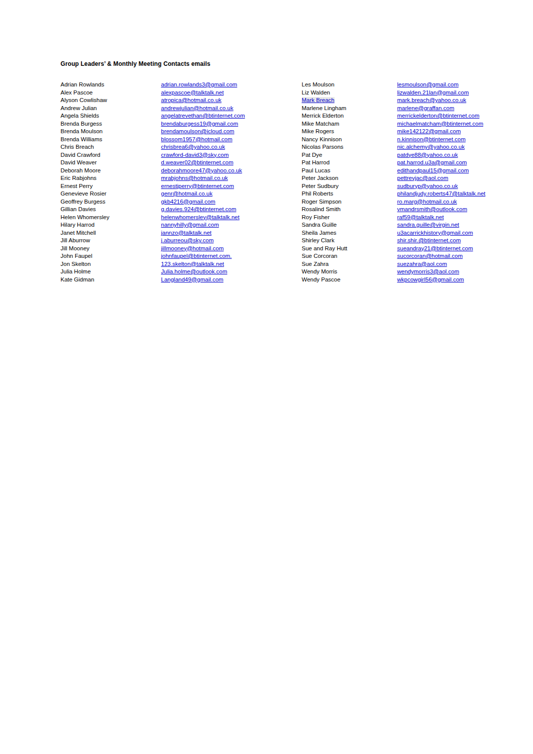Group Leaders’ & Monthly Meeting Contacts emails
| Adrian Rowlands | adrian.rowlands3@gmail.com | Les Moulson | lesmoulson@gmail.com |
| Alex Pascoe | alexpascoe@talktalk.net | Liz Walden | lizwalden.21lan@gmail.com |
| Alyson Cowlishaw | atropica@hotmail.co.uk | Mark Breach | mark.breach@yahoo.co.uk |
| Andrew Julian | andrewjulian@hotmail.co.uk | Marlene Lingham | marlene@graffan.com |
| Angela Shields | angelatrevethan@btinternet.com | Merrick Elderton | merrickelderton@btinternet.com |
| Brenda Burgess | brendaburgess19@gmail.com | Mike Matcham | michaelmatcham@btinternet.com |
| Brenda Moulson | brendamoulson@icloud.com | Mike Rogers | mike142122@gmail.com |
| Brenda Williams | blossom1957@hotmail.com | Nancy Kinnison | n.kinnison@btinternet.com |
| Chris Breach | chrisbrea6@yahoo.co.uk | Nicolas Parsons | nic.alchemy@yahoo.co.uk |
| David Crawford | crawford-david3@sky.com | Pat Dye | patdye88@yahoo.co.uk |
| David Weaver | d.weaver02@btinternet.com | Pat Harrod | pat.harrod.u3a@gmail.com |
| Deborah Moore | deborahmoore47@yahoo.co.uk | Paul Lucas | edithandpaul15@gmail.com |
| Eric Rabjohns | mrabjohns@hotmail.co.uk | Peter Jackson | pettrevjac@aol.com |
| Ernest Perry | ernestjperry@btinternet.com | Peter Sudbury | sudburyp@yahoo.co.uk |
| Genevieve Rosier | genr@hotmail.co.uk | Phil Roberts | philandjudy.roberts47@talktalk.net |
| Geoffrey Burgess | gkb4216@gmail.com | Roger Simpson | ro.marg@hotmail.co.uk |
| Gillian Davies | g.davies.924@btinternet.com | Rosalind Smith | vmandrsmith@outlook.com |
| Helen Whomersley | helenwhomersley@talktalk.net | Roy Fisher | raf59@talktalk.net |
| Hilary Harrod | nannyhilly@gmail.com | Sandra Guille | sandra.guille@virgin.net |
| Janet Mitchell | jannzo@talktalk.net | Sheila James | u3acarrickhistory@gmail.com |
| Jill Aburrow | j.aburreou@sky.com | Shirley Clark | shir.shir.@btinternet.com |
| Jill Mooney | jillmooney@hotmail.com | Sue and Ray Hutt | sueandray21@btinternet.com |
| John Faupel | johnfaupel@btinternet.com. | Sue Corcoran | sucorcoran@hotmail.com |
| Jon Skelton | 123.skelton@talktalk.net | Sue Zahra | suezahra@aol.com |
| Julia Holme | Julia.holme@outlook.com | Wendy Morris | wendymorris3@aol.com |
| Kate Gidman | Langland49@gmail.com | Wendy Pascoe | wkpcowgirl56@gmail.com |